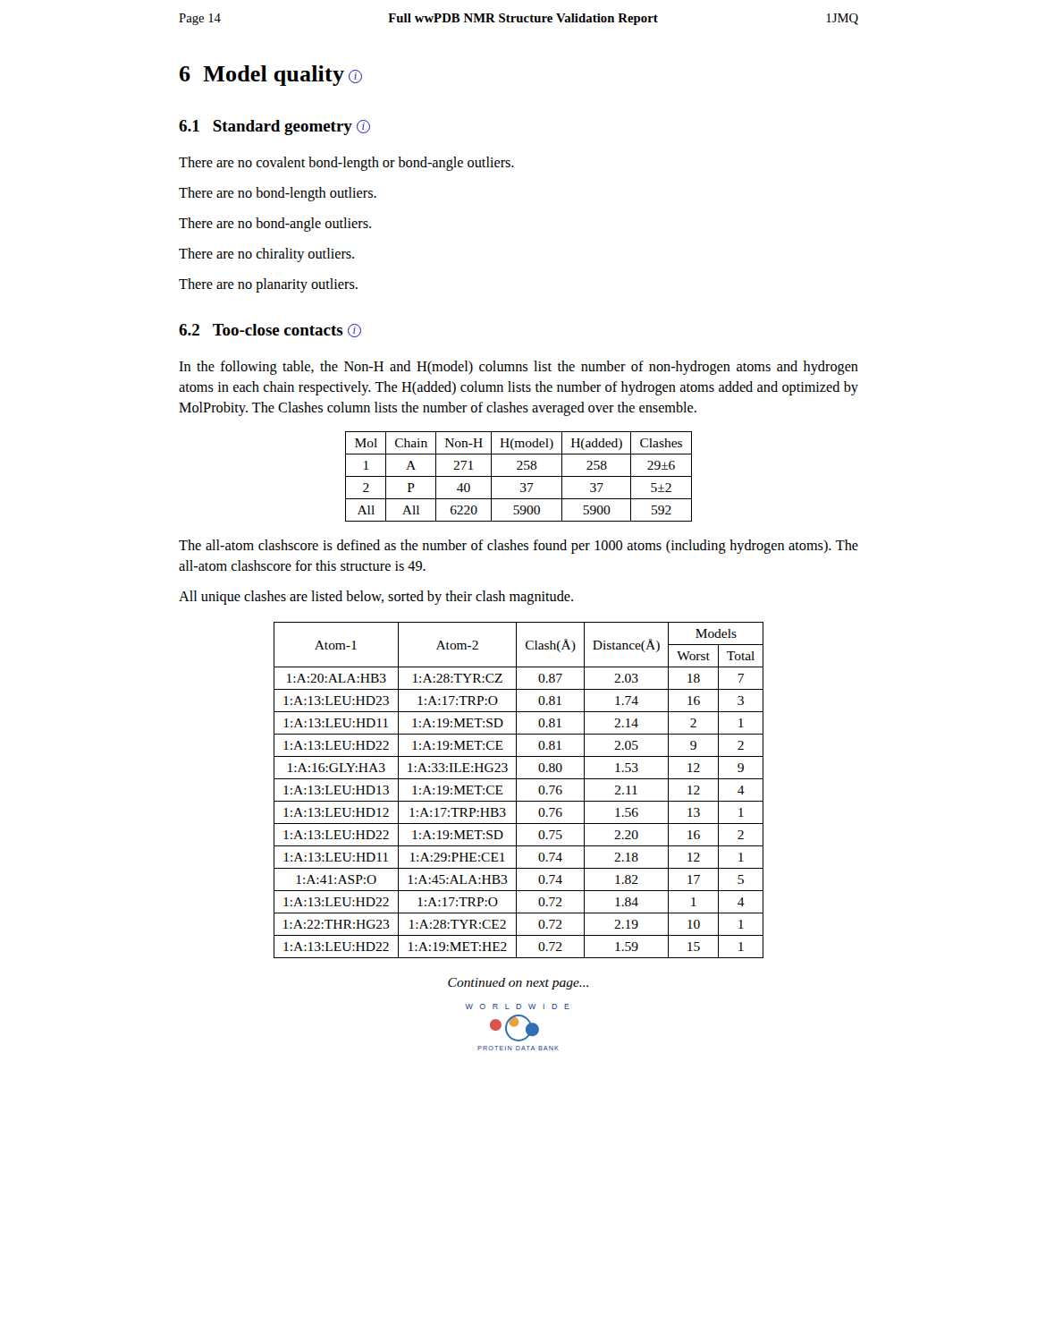Page 14
Full wwPDB NMR Structure Validation Report
1JMQ
6 Model qualityi
6.1 Standard geometryi
There are no covalent bond-length or bond-angle outliers.
There are no bond-length outliers.
There are no bond-angle outliers.
There are no chirality outliers.
There are no planarity outliers.
6.2 Too-close contactsi
In the following table, the Non-H and H(model) columns list the number of non-hydrogen atoms and hydrogen atoms in each chain respectively. The H(added) column lists the number of hydrogen atoms added and optimized by MolProbity. The Clashes column lists the number of clashes averaged over the ensemble.
| Mol | Chain | Non-H | H(model) | H(added) | Clashes |
| --- | --- | --- | --- | --- | --- |
| 1 | A | 271 | 258 | 258 | 29±6 |
| 2 | P | 40 | 37 | 37 | 5±2 |
| All | All | 6220 | 5900 | 5900 | 592 |
The all-atom clashscore is defined as the number of clashes found per 1000 atoms (including hydrogen atoms). The all-atom clashscore for this structure is 49.
All unique clashes are listed below, sorted by their clash magnitude.
| Atom-1 | Atom-2 | Clash(Å) | Distance(Å) | Models |
| --- | --- | --- | --- | --- |
| Worst | Total |
| 1:A:20:ALA:HB3 | 1:A:28:TYR:CZ | 0.87 | 2.03 | 18 | 7 |
| 1:A:13:LEU:HD23 | 1:A:17:TRP:O | 0.81 | 1.74 | 16 | 3 |
| 1:A:13:LEU:HD11 | 1:A:19:MET:SD | 0.81 | 2.14 | 2 | 1 |
| 1:A:13:LEU:HD22 | 1:A:19:MET:CE | 0.81 | 2.05 | 9 | 2 |
| 1:A:16:GLY:HA3 | 1:A:33:ILE:HG23 | 0.80 | 1.53 | 12 | 9 |
| 1:A:13:LEU:HD13 | 1:A:19:MET:CE | 0.76 | 2.11 | 12 | 4 |
| 1:A:13:LEU:HD12 | 1:A:17:TRP:HB3 | 0.76 | 1.56 | 13 | 1 |
| 1:A:13:LEU:HD22 | 1:A:19:MET:SD | 0.75 | 2.20 | 16 | 2 |
| 1:A:13:LEU:HD11 | 1:A:29:PHE:CE1 | 0.74 | 2.18 | 12 | 1 |
| 1:A:41:ASP:O | 1:A:45:ALA:HB3 | 0.74 | 1.82 | 17 | 5 |
| 1:A:13:LEU:HD22 | 1:A:17:TRP:O | 0.72 | 1.84 | 1 | 4 |
| 1:A:22:THR:HG23 | 1:A:28:TYR:CE2 | 0.72 | 2.19 | 10 | 1 |
| 1:A:13:LEU:HD22 | 1:A:19:MET:HE2 | 0.72 | 1.59 | 15 | 1 |
Continued on next page...
W O R L D W I D E
PROTEIN DATA BANK